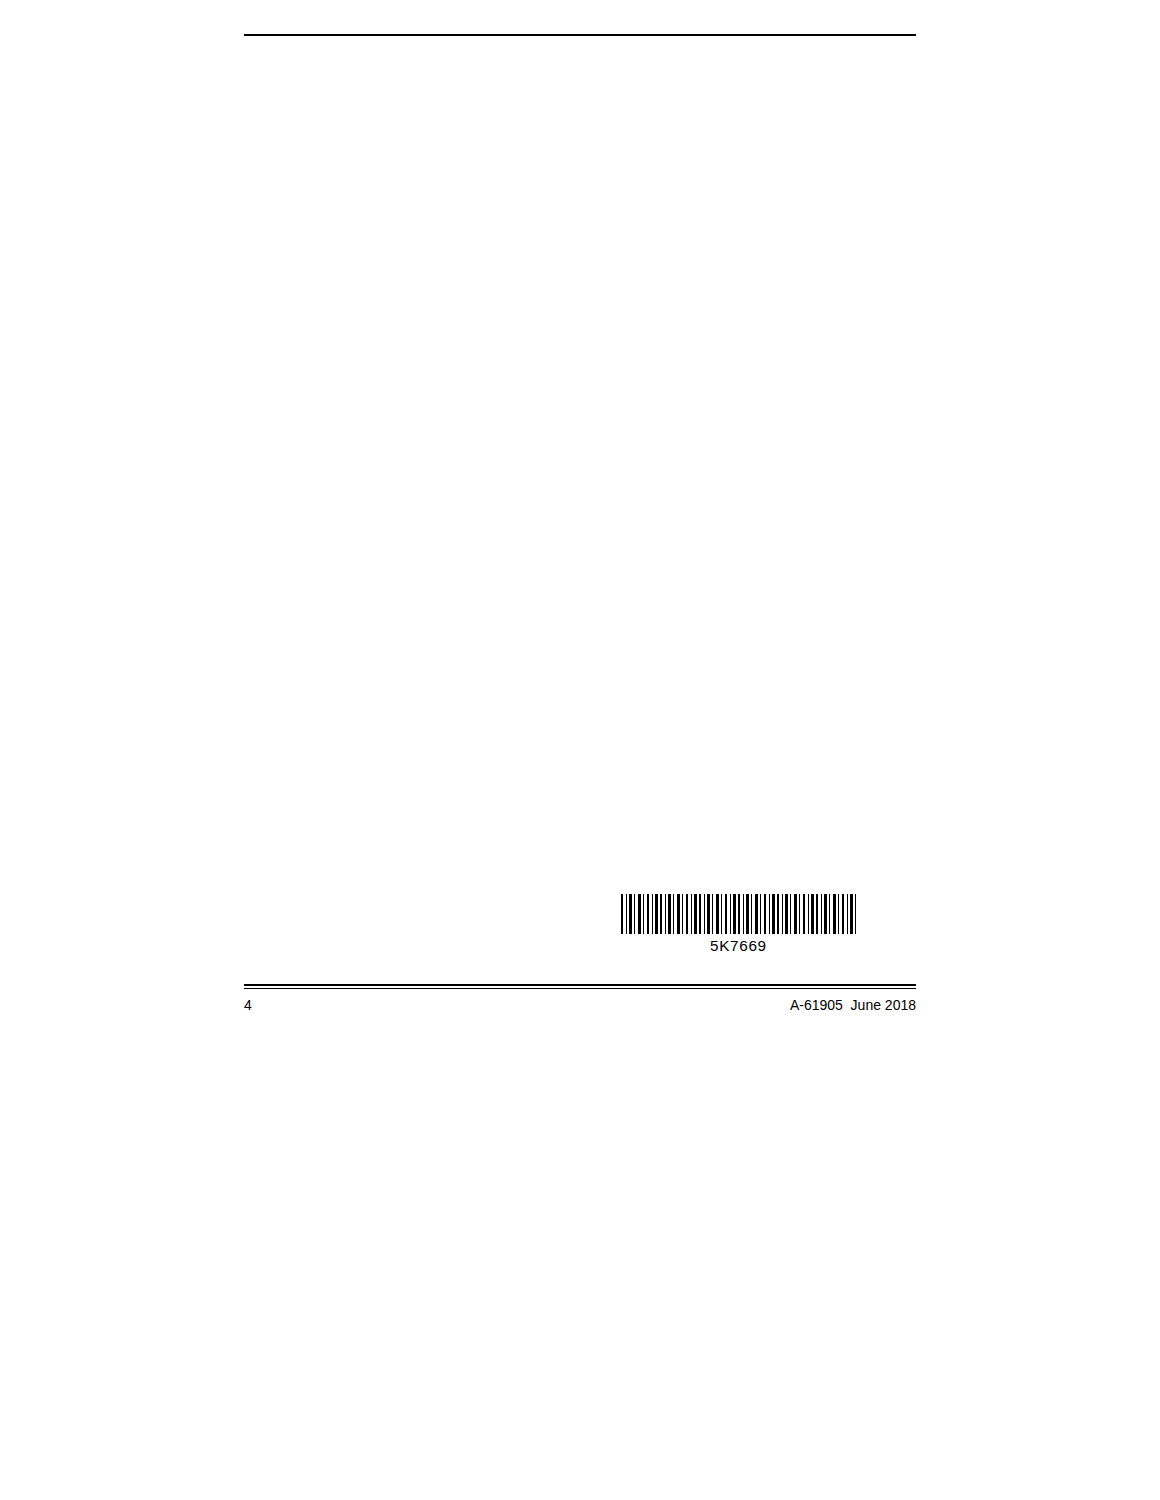5K7669
4
A-61905 June 2018